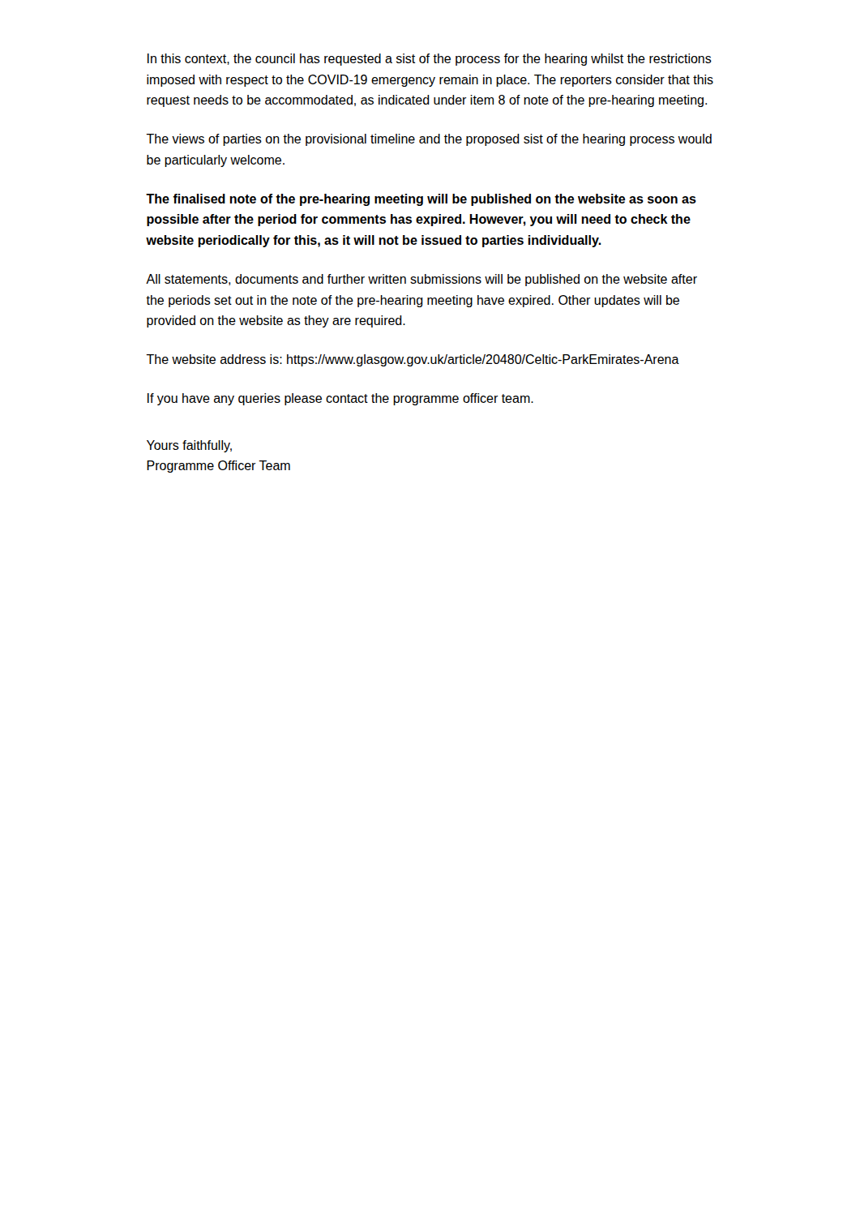In this context, the council has requested a sist of the process for the hearing whilst the restrictions imposed with respect to the COVID-19 emergency remain in place. The reporters consider that this request needs to be accommodated, as indicated under item 8 of note of the pre-hearing meeting.
The views of parties on the provisional timeline and the proposed sist of the hearing process would be particularly welcome.
The finalised note of the pre-hearing meeting will be published on the website as soon as possible after the period for comments has expired. However, you will need to check the website periodically for this, as it will not be issued to parties individually.
All statements, documents and further written submissions will be published on the website after the periods set out in the note of the pre-hearing meeting have expired. Other updates will be provided on the website as they are required.
The website address is: https://www.glasgow.gov.uk/article/20480/Celtic-ParkEmirates-Arena
If you have any queries please contact the programme officer team.
Yours faithfully,
Programme Officer Team